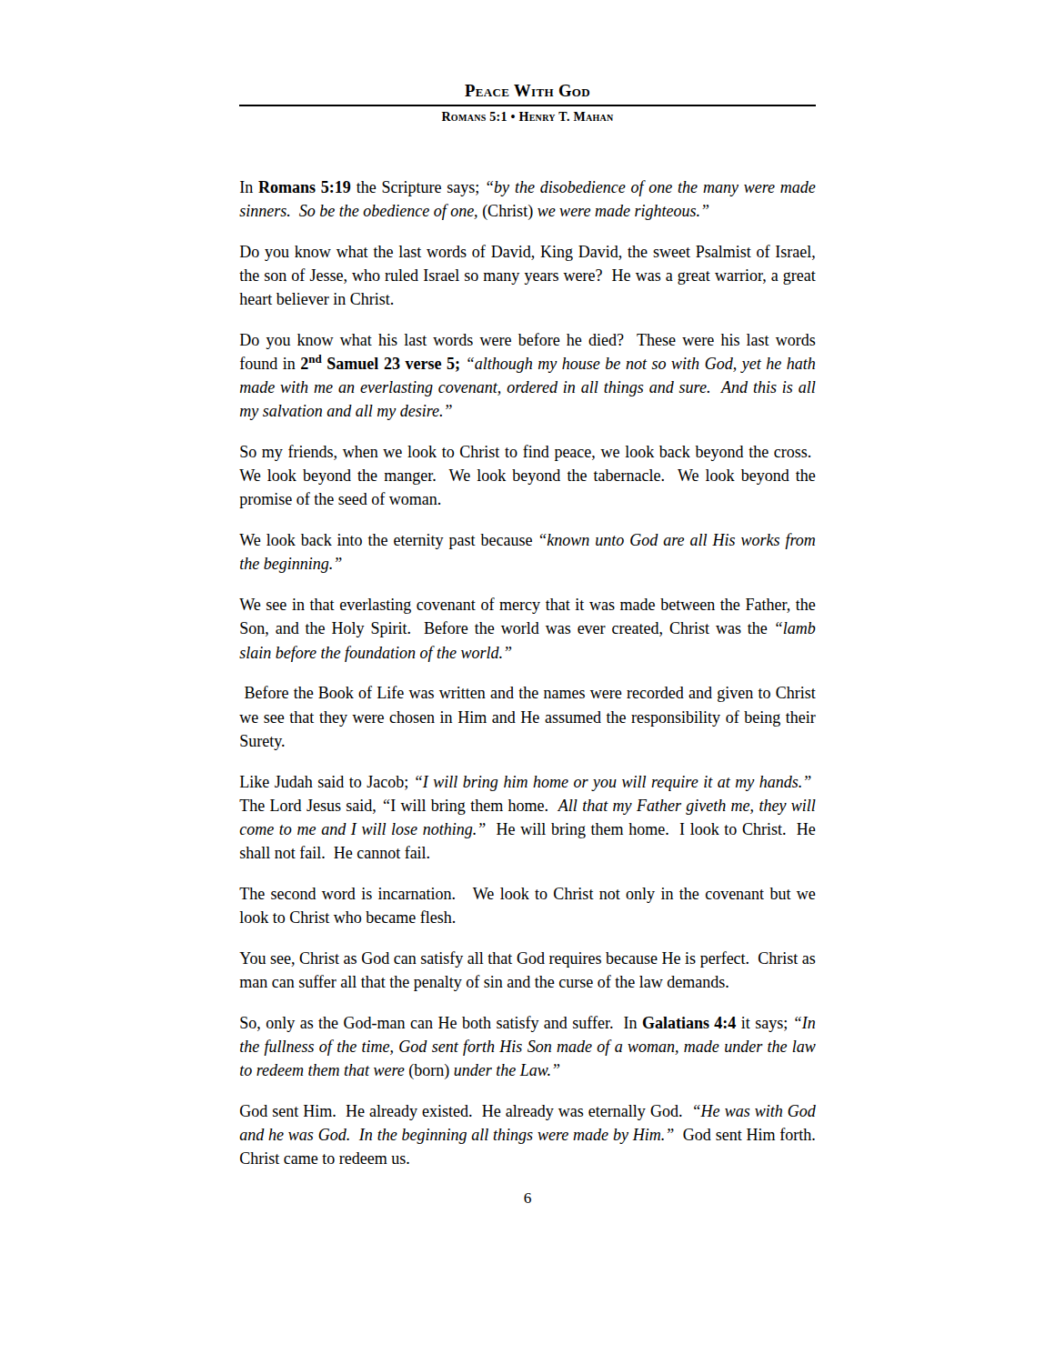Peace With God
Romans 5:1 • Henry T. Mahan
In Romans 5:19 the Scripture says; “by the disobedience of one the many were made sinners. So be the obedience of one, (Christ) we were made righteous.”
Do you know what the last words of David, King David, the sweet Psalmist of Israel, the son of Jesse, who ruled Israel so many years were? He was a great warrior, a great heart believer in Christ.
Do you know what his last words were before he died? These were his last words found in 2nd Samuel 23 verse 5; “although my house be not so with God, yet he hath made with me an everlasting covenant, ordered in all things and sure. And this is all my salvation and all my desire.”
So my friends, when we look to Christ to find peace, we look back beyond the cross. We look beyond the manger. We look beyond the tabernacle. We look beyond the promise of the seed of woman.
We look back into the eternity past because “known unto God are all His works from the beginning.”
We see in that everlasting covenant of mercy that it was made between the Father, the Son, and the Holy Spirit. Before the world was ever created, Christ was the “lamb slain before the foundation of the world.”
Before the Book of Life was written and the names were recorded and given to Christ we see that they were chosen in Him and He assumed the responsibility of being their Surety.
Like Judah said to Jacob; “I will bring him home or you will require it at my hands.” The Lord Jesus said, “I will bring them home. All that my Father giveth me, they will come to me and I will lose nothing.” He will bring them home. I look to Christ. He shall not fail. He cannot fail.
The second word is incarnation. We look to Christ not only in the covenant but we look to Christ who became flesh.
You see, Christ as God can satisfy all that God requires because He is perfect. Christ as man can suffer all that the penalty of sin and the curse of the law demands.
So, only as the God-man can He both satisfy and suffer. In Galatians 4:4 it says; “In the fullness of the time, God sent forth His Son made of a woman, made under the law to redeem them that were (born) under the Law.”
God sent Him. He already existed. He already was eternally God. “He was with God and he was God. In the beginning all things were made by Him.” God sent Him forth. Christ came to redeem us.
6